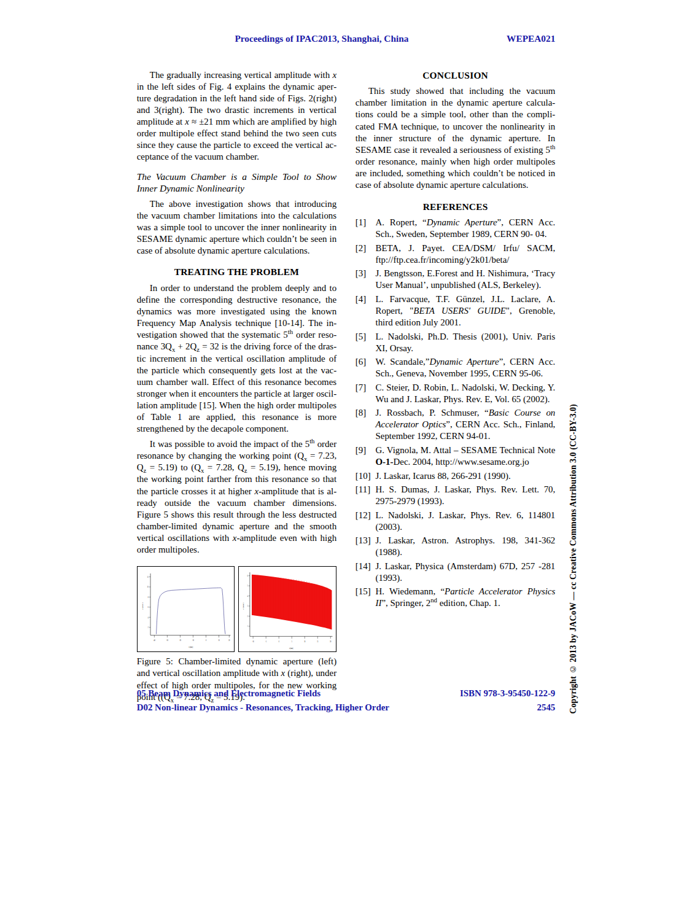Proceedings of IPAC2013, Shanghai, China
WEPEA021
The gradually increasing vertical amplitude with x in the left sides of Fig. 4 explains the dynamic aperture degradation in the left hand side of Figs. 2(right) and 3(right). The two drastic increments in vertical amplitude at x ≈ ±21 mm which are amplified by high order multipole effect stand behind the two seen cuts since they cause the particle to exceed the vertical acceptance of the vacuum chamber.
The Vacuum Chamber is a Simple Tool to Show Inner Dynamic Nonlinearity
The above investigation shows that introducing the vacuum chamber limitations into the calculations was a simple tool to uncover the inner nonlinearity in SESAME dynamic aperture which couldn’t be seen in case of absolute dynamic aperture calculations.
Treating the Problem
In order to understand the problem deeply and to define the corresponding destructive resonance, the dynamics was more investigated using the known Frequency Map Analysis technique [10-14]. The investigation showed that the systematic 5th order resonance 3Qx + 2Qz = 32 is the driving force of the drastic increment in the vertical oscillation amplitude of the particle which consequently gets lost at the vacuum chamber wall. Effect of this resonance becomes stronger when it encounters the particle at larger oscillation amplitude [15]. When the high order multipoles of Table 1 are applied, this resonance is more strengthened by the decapole component.
It was possible to avoid the impact of the 5th order resonance by changing the working point (Qx = 7.23, Qz = 5.19) to (Qx = 7.28, Qz = 5.19), hence moving the working point farther from this resonance so that the particle crosses it at higher x-amplitude that is already outside the vacuum chamber dimensions. Figure 5 shows this result through the less destructed chamber-limited dynamic aperture and the smooth vertical oscillations with x-amplitude even with high order multipoles.
12 10 8 6 4 2 -40 -30 -20 -10 0 10 20 z (mm) x (mm)
6 5 4 3 2 1 -10 -5 0 5 10 15 20 z (mm) x (mm)
Figure 5: Chamber-limited dynamic aperture (left) and vertical oscillation amplitude with x (right), under effect of high order multipoles, for the new working point ((Qx = 7.28, Qz = 5.19).
Conclusion
This study showed that including the vacuum chamber limitation in the dynamic aperture calculations could be a simple tool, other than the complicated FMA technique, to uncover the nonlinearity in the inner structure of the dynamic aperture. In SESAME case it revealed a seriousness of existing 5th order resonance, mainly when high order multipoles are included, something which couldn’t be noticed in case of absolute dynamic aperture calculations.
References
[1] A. Ropert, “Dynamic Aperture”, CERN Acc. Sch., Sweden, September 1989, CERN 90- 04.
[2] BETA, J. Payet. CEA/DSM/ Irfu/ SACM, ftp://ftp.cea.fr/incoming/y2k01/beta/
[3] J. Bengtsson, E.Forest and H. Nishimura, ‘Tracy User Manual’, unpublished (ALS, Berkeley).
[4] L. Farvacque, T.F. Günzel, J.L. Laclare, A. Ropert, "BETA USERS' GUIDE", Grenoble, third edition July 2001.
[5] L. Nadolski, Ph.D. Thesis (2001), Univ. Paris XI, Orsay.
[6] W. Scandale,”Dynamic Aperture”, CERN Acc. Sch., Geneva, November 1995, CERN 95-06.
[7] C. Steier, D. Robin, L. Nadolski, W. Decking, Y. Wu and J. Laskar, Phys. Rev. E, Vol. 65 (2002).
[8] J. Rossbach, P. Schmuser, “Basic Course on Accelerator Optics”, CERN Acc. Sch., Finland, September 1992, CERN 94-01.
[9] G. Vignola, M. Attal – SESAME Technical Note O-1-Dec. 2004, http://www.sesame.org.jo
[10] J. Laskar, Icarus 88, 266-291 (1990).
[11] H. S. Dumas, J. Laskar, Phys. Rev. Lett. 70, 2975-2979 (1993).
[12] L. Nadolski, J. Laskar, Phys. Rev. 6, 114801 (2003).
[13] J. Laskar, Astron. Astrophys. 198, 341-362 (1988).
[14] J. Laskar, Physica (Amsterdam) 67D, 257 -281 (1993).
[15] H. Wiedemann, “Particle Accelerator Physics II”, Springer, 2nd edition, Chap. 1.
05 Beam Dynamics and Electromagnetic Fields
ISBN 978-3-95450-122-9
D02 Non-linear Dynamics - Resonances, Tracking, Higher Order
2545
Copyright © 2013 by JACoW — cc Creative Commons Attribution 3.0 (CC-BY-3.0)